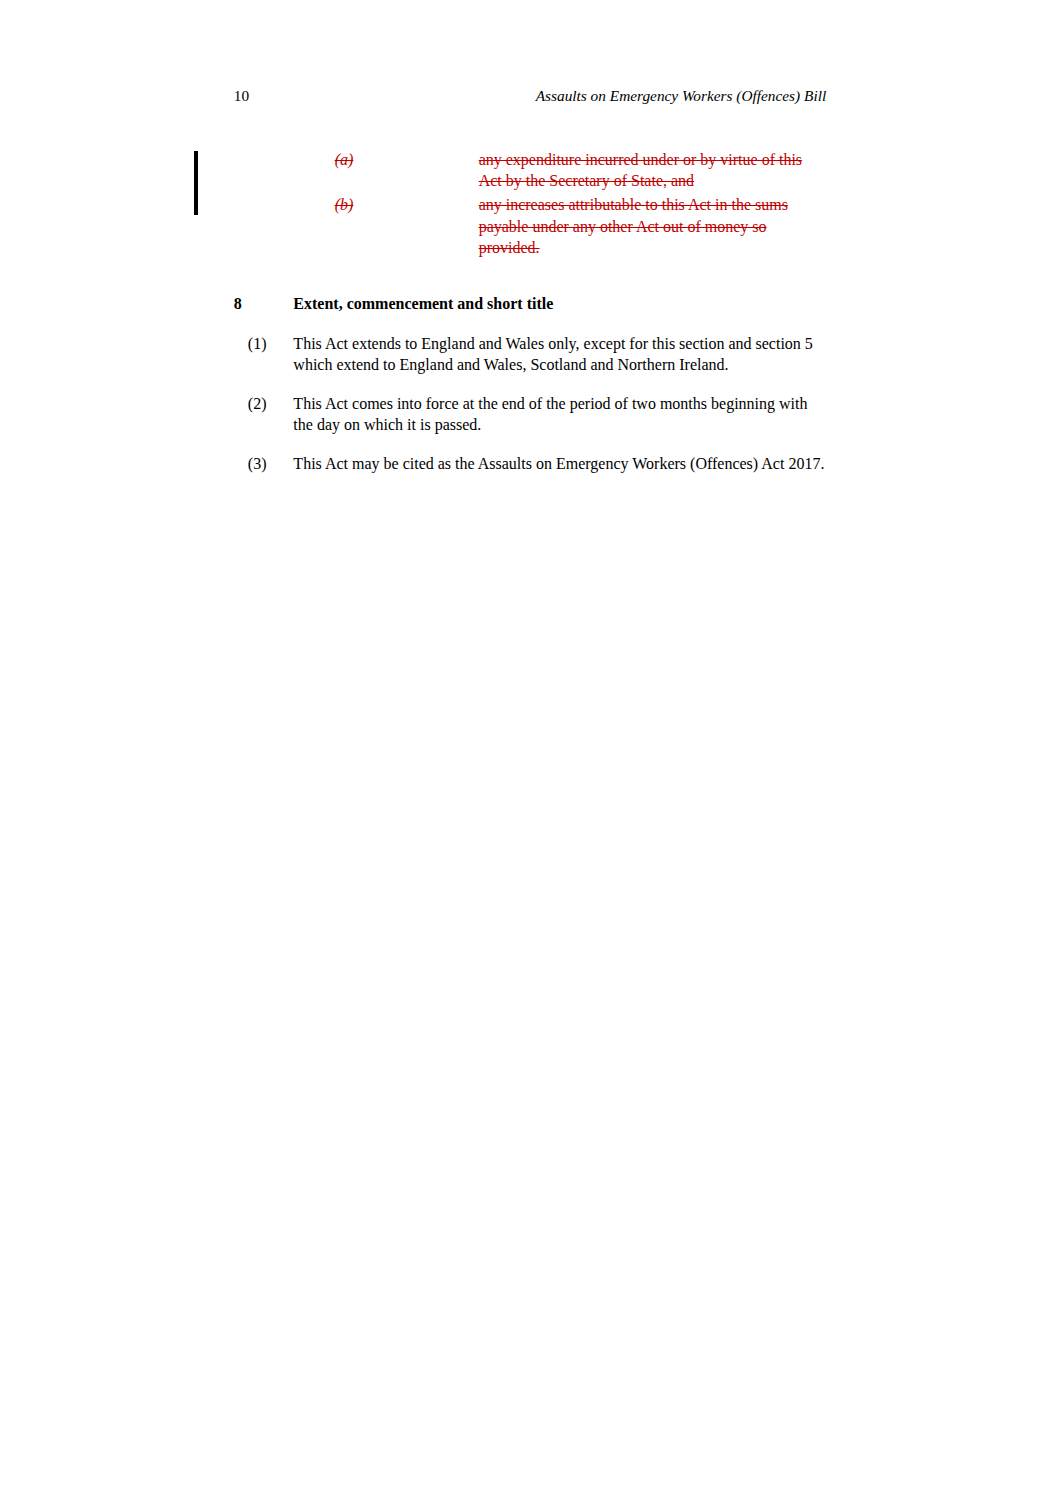10
Assaults on Emergency Workers (Offences) Bill
(a) any expenditure incurred under or by virtue of this Act by the Secretary of State, and
(b) any increases attributable to this Act in the sums payable under any other Act out of money so provided.
8
Extent, commencement and short title
(1)
This Act extends to England and Wales only, except for this section and section 5 which extend to England and Wales, Scotland and Northern Ireland.
(2)
This Act comes into force at the end of the period of two months beginning with the day on which it is passed.
(3)
This Act may be cited as the Assaults on Emergency Workers (Offences) Act 2017.